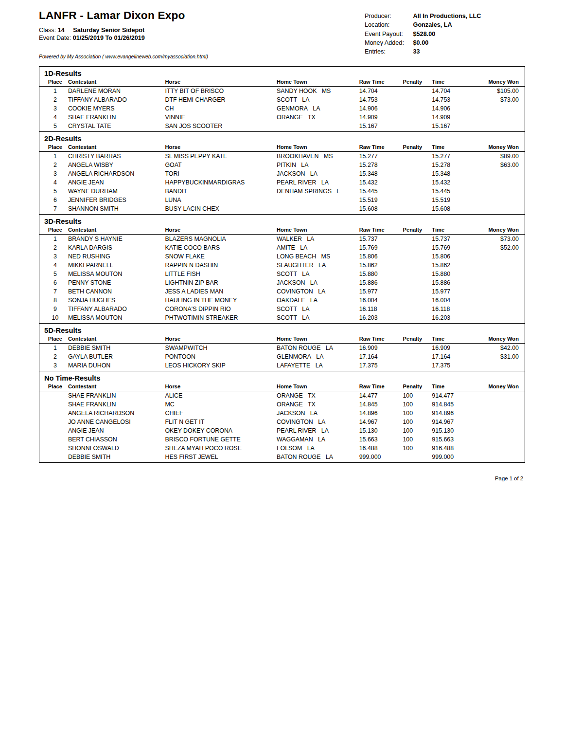LANFR - Lamar Dixon Expo
Class: 14 Saturday Senior Sidepot
Event Date: 01/25/2019 To 01/26/2019
Powered by My Association ( www.evangelineweb.com/myassociation.html)
Producer: All In Productions, LLC
Location: Gonzales, LA
Event Payout: $528.00
Money Added: $0.00
Entries: 33
1D-Results
| Place | Contestant | Horse | Home Town | Raw Time | Penalty | Time | Money Won |
| --- | --- | --- | --- | --- | --- | --- | --- |
| 1 | DARLENE MORAN | ITTY BIT OF BRISCO | SANDY HOOK MS | 14.704 | | 14.704 | $105.00 |
| 2 | TIFFANY ALBARADO | DTF HEMI CHARGER | SCOTT LA | 14.753 | | 14.753 | $73.00 |
| 3 | COOKIE MYERS | CH | GENMORA LA | 14.906 | | 14.906 | |
| 4 | SHAE FRANKLIN | VINNIE | ORANGE TX | 14.909 | | 14.909 | |
| 5 | CRYSTAL TATE | SAN JOS SCOOTER | | 15.167 | | 15.167 | |
2D-Results
| Place | Contestant | Horse | Home Town | Raw Time | Penalty | Time | Money Won |
| --- | --- | --- | --- | --- | --- | --- | --- |
| 1 | CHRISTY BARRAS | SL MISS PEPPY KATE | BROOKHAVEN MS | 15.277 | | 15.277 | $89.00 |
| 2 | ANGELA WISBY | GOAT | PITKIN LA | 15.278 | | 15.278 | $63.00 |
| 3 | ANGELA RICHARDSON | TORI | JACKSON LA | 15.348 | | 15.348 | |
| 4 | ANGIE JEAN | HAPPYBUCKINMARDIGRAS | PEARL RIVER LA | 15.432 | | 15.432 | |
| 5 | WAYNE DURHAM | BANDIT | DENHAM SPRINGS L | 15.445 | | 15.445 | |
| 6 | JENNIFER BRIDGES | LUNA | | 15.519 | | 15.519 | |
| 7 | SHANNON SMITH | BUSY LACIN CHEX | | 15.608 | | 15.608 | |
3D-Results
| Place | Contestant | Horse | Home Town | Raw Time | Penalty | Time | Money Won |
| --- | --- | --- | --- | --- | --- | --- | --- |
| 1 | BRANDY S HAYNIE | BLAZERS MAGNOLIA | WALKER LA | 15.737 | | 15.737 | $73.00 |
| 2 | KARLA DARGIS | KATIE COCO BARS | AMITE LA | 15.769 | | 15.769 | $52.00 |
| 3 | NED RUSHING | SNOW FLAKE | LONG BEACH MS | 15.806 | | 15.806 | |
| 4 | MIKKI PARNELL | RAPPIN N DASHIN | SLAUGHTER LA | 15.862 | | 15.862 | |
| 5 | MELISSA MOUTON | LITTLE FISH | SCOTT LA | 15.880 | | 15.880 | |
| 6 | PENNY STONE | LIGHTNIN ZIP BAR | JACKSON LA | 15.886 | | 15.886 | |
| 7 | BETH CANNON | JESS A LADIES MAN | COVINGTON LA | 15.977 | | 15.977 | |
| 8 | SONJA HUGHES | HAULING IN THE MONEY | OAKDALE LA | 16.004 | | 16.004 | |
| 9 | TIFFANY ALBARADO | CORONA'S DIPPIN RIO | SCOTT LA | 16.118 | | 16.118 | |
| 10 | MELISSA MOUTON | PHTWOTIMIN STREAKER | SCOTT LA | 16.203 | | 16.203 | |
5D-Results
| Place | Contestant | Horse | Home Town | Raw Time | Penalty | Time | Money Won |
| --- | --- | --- | --- | --- | --- | --- | --- |
| 1 | DEBBIE SMITH | SWAMPWITCH | BATON ROUGE LA | 16.909 | | 16.909 | $42.00 |
| 2 | GAYLA BUTLER | PONTOON | GLENMORA LA | 17.164 | | 17.164 | $31.00 |
| 3 | MARIA DUHON | LEOS HICKORY SKIP | LAFAYETTE LA | 17.375 | | 17.375 | |
No Time-Results
| Place | Contestant | Horse | Home Town | Raw Time | Penalty | Time | Money Won |
| --- | --- | --- | --- | --- | --- | --- | --- |
| | SHAE FRANKLIN | ALICE | ORANGE TX | 14.477 | 100 | 914.477 | |
| | SHAE FRANKLIN | MC | ORANGE TX | 14.845 | 100 | 914.845 | |
| | ANGELA RICHARDSON | CHIEF | JACKSON LA | 14.896 | 100 | 914.896 | |
| | JO ANNE CANGELOSI | FLIT N GET IT | COVINGTON LA | 14.967 | 100 | 914.967 | |
| | ANGIE JEAN | OKEY DOKEY CORONA | PEARL RIVER LA | 15.130 | 100 | 915.130 | |
| | BERT CHIASSON | BRISCO FORTUNE GETTE | WAGGAMAN LA | 15.663 | 100 | 915.663 | |
| | SHONNI OSWALD | SHEZA MYAH POCO ROSE | FOLSOM LA | 16.488 | 100 | 916.488 | |
| | DEBBIE SMITH | HES FIRST JEWEL | BATON ROUGE LA | 999.000 | | 999.000 | |
Page 1 of 2